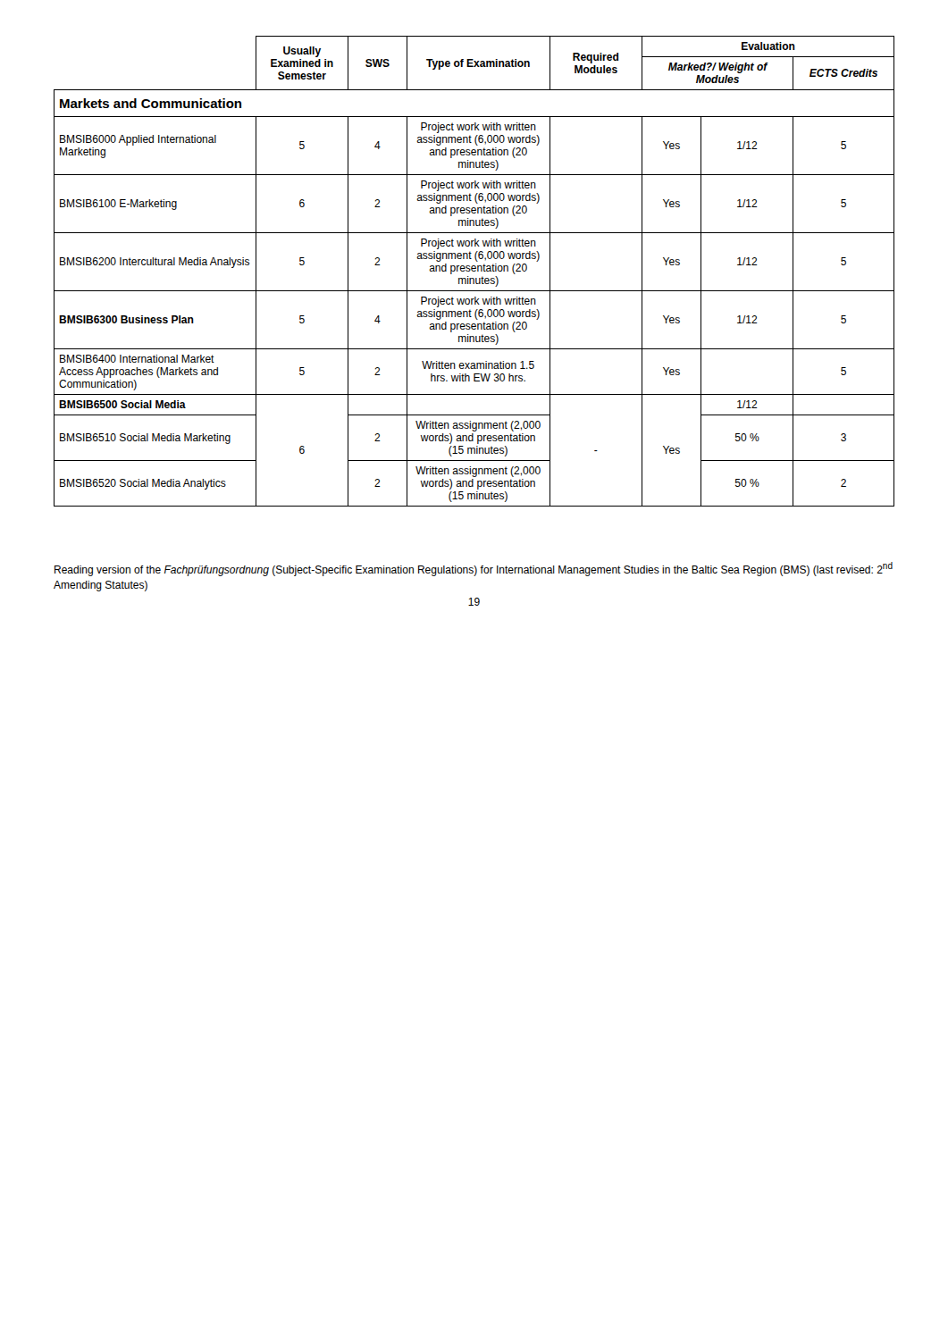| | Usually Examined in Semester | SWS | Type of Examination | Required Modules | Evaluation |
| --- | --- | --- | --- | --- | --- |
| Marked?/ Weight of Modules | ECTS Credits |
| Markets and Communication |
| BMSIB6000 Applied International Marketing | 5 | 4 | Project work with written assignment (6,000 words) and presentation (20 minutes) | | Yes | 1/12 | 5 |
| BMSIB6100 E-Marketing | 6 | 2 | Project work with written assignment (6,000 words) and presentation (20 minutes) | | Yes | 1/12 | 5 |
| BMSIB6200 Intercultural Media Analysis | 5 | 2 | Project work with written assignment (6,000 words) and presentation (20 minutes) | | Yes | 1/12 | 5 |
| BMSIB6300 Business Plan | 5 | 4 | Project work with written assignment (6,000 words) and presentation (20 minutes) | | Yes | 1/12 | 5 |
| BMSIB6400 International Market Access Approaches (Markets and Communication) | 5 | 2 | Written examination 1.5 hrs. with EW 30 hrs. | | Yes | | 5 |
| BMSIB6500 Social Media | 6 | | | - | Yes | 1/12 | |
| BMSIB6510 Social Media Marketing | 2 | Written assignment (2,000 words) and presentation (15 minutes) | 50 % | 3 |
| BMSIB6520 Social Media Analytics | 2 | Written assignment (2,000 words) and presentation (15 minutes) | 50 % | 2 |
Reading version of the Fachprüfungsordnung (Subject-Specific Examination Regulations) for International Management Studies in the Baltic Sea Region (BMS) (last revised: 2nd Amending Statutes)
19